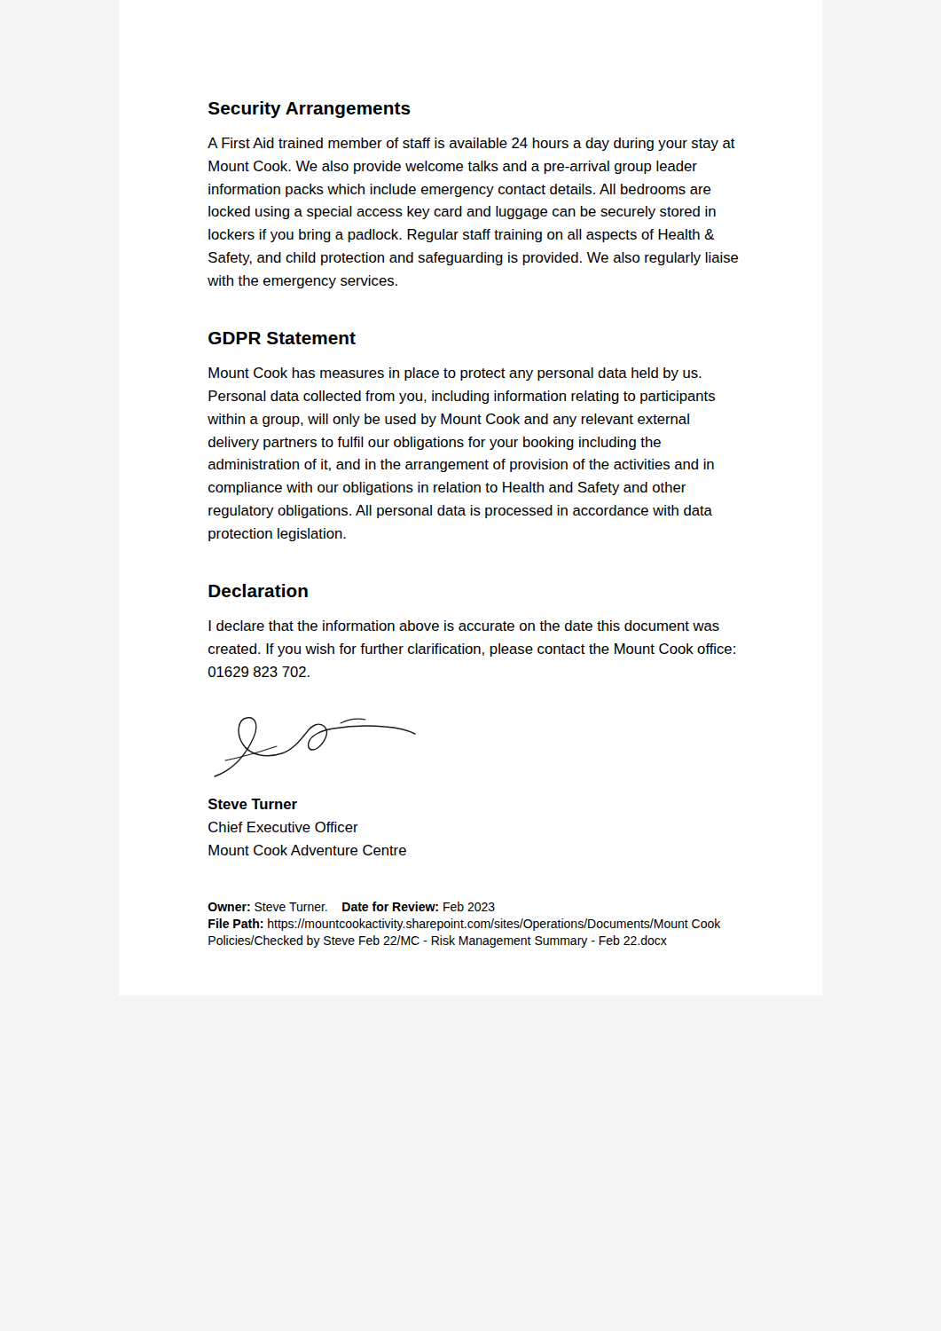Security Arrangements
A First Aid trained member of staff is available 24 hours a day during your stay at Mount Cook. We also provide welcome talks and a pre-arrival group leader information packs which include emergency contact details. All bedrooms are locked using a special access key card and luggage can be securely stored in lockers if you bring a padlock. Regular staff training on all aspects of Health & Safety, and child protection and safeguarding is provided. We also regularly liaise with the emergency services.
GDPR Statement
Mount Cook has measures in place to protect any personal data held by us. Personal data collected from you, including information relating to participants within a group, will only be used by Mount Cook and any relevant external delivery partners to fulfil our obligations for your booking including the administration of it, and in the arrangement of provision of the activities and in compliance with our obligations in relation to Health and Safety and other regulatory obligations. All personal data is processed in accordance with data protection legislation.
Declaration
I declare that the information above is accurate on the date this document was created. If you wish for further clarification, please contact the Mount Cook office: 01629 823 702.
Steve Turner
Chief Executive Officer
Mount Cook Adventure Centre
Owner: Steve Turner. Date for Review: Feb 2023
File Path: https://mountcookactivity.sharepoint.com/sites/Operations/Documents/Mount Cook Policies/Checked by Steve Feb 22/MC - Risk Management Summary - Feb 22.docx